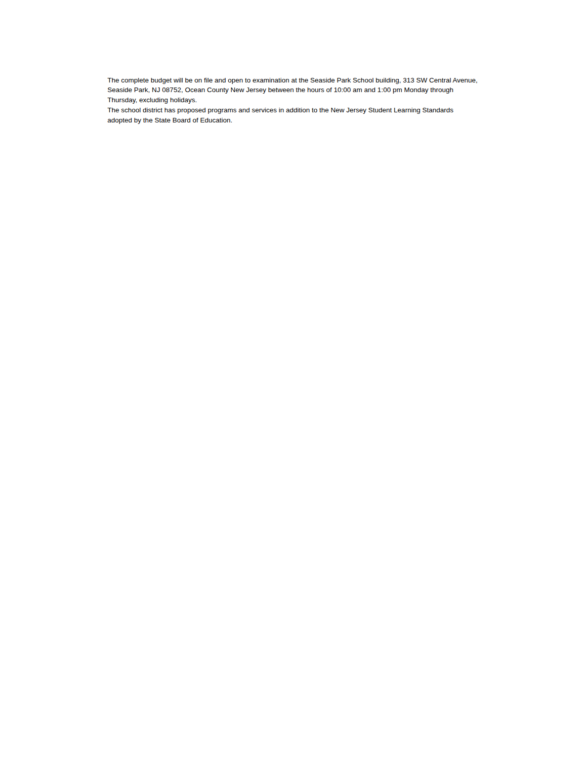The complete budget will be on file and open to examination at the Seaside Park School building, 313 SW Central Avenue, Seaside Park, NJ 08752, Ocean County New Jersey between the hours of 10:00 am and 1:00 pm Monday through Thursday, excluding holidays.
The school district has proposed programs and services in addition to the New Jersey Student Learning Standards adopted by the State Board of Education.